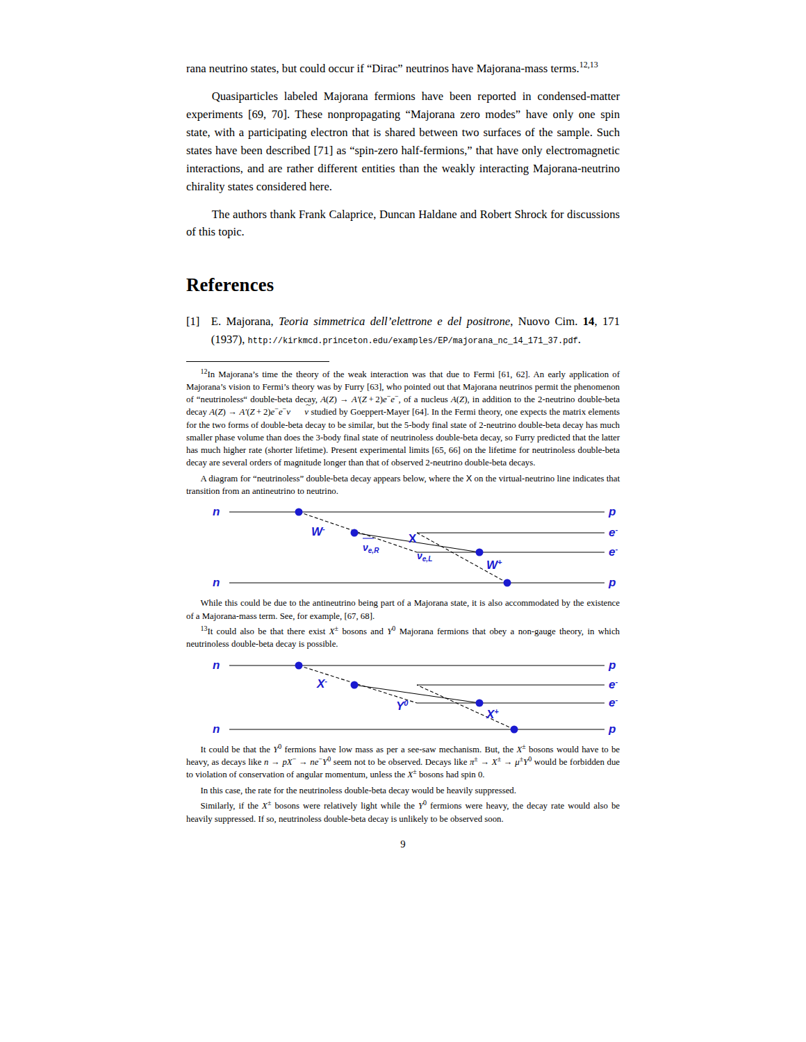rana neutrino states, but could occur if “Dirac” neutrinos have Majorana-mass terms.12,13
Quasiparticles labeled Majorana fermions have been reported in condensed-matter experiments [69, 70]. These nonpropagating “Majorana zero modes” have only one spin state, with a participating electron that is shared between two surfaces of the sample. Such states have been described [71] as “spin-zero half-fermions,” that have only electromagnetic interactions, and are rather different entities than the weakly interacting Majorana-neutrino chirality states considered here.
The authors thank Frank Calaprice, Duncan Haldane and Robert Shrock for discussions of this topic.
References
[1]
E. Majorana, Teoria simmetrica dell’elettrone e del positrone, Nuovo Cim. 14, 171 (1937), http://kirkmcd.princeton.edu/examples/EP/majorana_nc_14_171_37.pdf.
12In Majorana’s time the theory of the weak interaction was that due to Fermi [61, 62]. An early application of Majorana’s vision to Fermi’s theory was by Furry [63], who pointed out that Majorana neutrinos permit the phenomenon of “neutrinoless“ double-beta decay, A(Z) → A′(Z + 2)e−e−, of a nucleus A(Z), in addition to the 2-neutrino double-beta decay A(Z) → A′(Z + 2)e−e−νν studied by Goeppert-Mayer [64]. In the Fermi theory, one expects the matrix elements for the two forms of double-beta decay to be similar, but the 5-body final state of 2-neutrino double-beta decay has much smaller phase volume than does the 3-body final state of neutrinoless double-beta decay, so Furry predicted that the latter has much higher rate (shorter lifetime). Present experimental limits [65, 66] on the lifetime for neutrinoless double-beta decay are several orders of magnitude longer than that of observed 2-neutrino double-beta decays.
A diagram for “neutrinoless” double-beta decay appears below, where the X on the virtual-neutrino line indicates that transition from an antineutrino to neutrino.
n n p p e- e- W- W+ νe,R νe,L X
While this could be due to the antineutrino being part of a Majorana state, it is also accommodated by the existence of a Majorana-mass term. See, for example, [67, 68].
13It could also be that there exist X± bosons and Y0 Majorana fermions that obey a non-gauge theory, in which neutrinoless double-beta decay is possible.
n n p p e- e- X- X+ Y0
It could be that the Y0 fermions have low mass as per a see-saw mechanism. But, the X± bosons would have to be heavy, as decays like n → pX− → ne−Y0 seem not to be observed. Decays like π± → X± → μ±Y0 would be forbidden due to violation of conservation of angular momentum, unless the X± bosons had spin 0.
In this case, the rate for the neutrinoless double-beta decay would be heavily suppressed.
Similarly, if the X± bosons were relatively light while the Y0 fermions were heavy, the decay rate would also be heavily suppressed. If so, neutrinoless double-beta decay is unlikely to be observed soon.
9